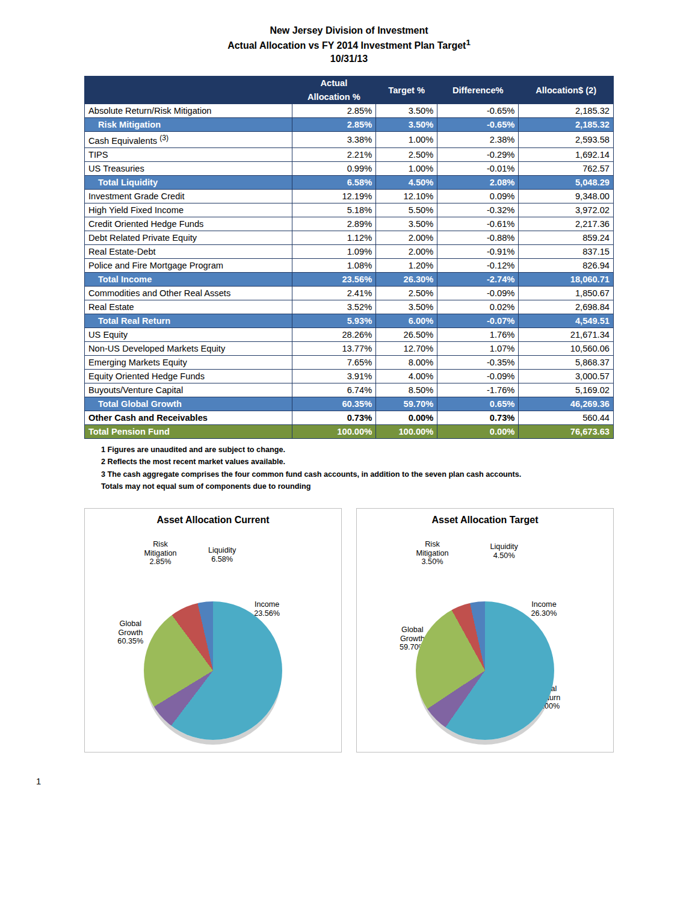New Jersey Division of Investment
Actual Allocation vs FY 2014 Investment Plan Target1
10/31/13
| | Actual | Target % | Difference% | Allocation$ (2) |
| --- | --- | --- | --- | --- |
| Allocation % |
| Absolute Return/Risk Mitigation | 2.85% | 3.50% | -0.65% | 2,185.32 |
| Risk Mitigation | 2.85% | 3.50% | -0.65% | 2,185.32 |
| Cash Equivalents (3) | 3.38% | 1.00% | 2.38% | 2,593.58 |
| TIPS | 2.21% | 2.50% | -0.29% | 1,692.14 |
| US Treasuries | 0.99% | 1.00% | -0.01% | 762.57 |
| Total Liquidity | 6.58% | 4.50% | 2.08% | 5,048.29 |
| Investment Grade Credit | 12.19% | 12.10% | 0.09% | 9,348.00 |
| High Yield Fixed Income | 5.18% | 5.50% | -0.32% | 3,972.02 |
| Credit Oriented Hedge Funds | 2.89% | 3.50% | -0.61% | 2,217.36 |
| Debt Related Private Equity | 1.12% | 2.00% | -0.88% | 859.24 |
| Real Estate-Debt | 1.09% | 2.00% | -0.91% | 837.15 |
| Police and Fire Mortgage Program | 1.08% | 1.20% | -0.12% | 826.94 |
| Total Income | 23.56% | 26.30% | -2.74% | 18,060.71 |
| Commodities and Other Real Assets | 2.41% | 2.50% | -0.09% | 1,850.67 |
| Real Estate | 3.52% | 3.50% | 0.02% | 2,698.84 |
| Total Real Return | 5.93% | 6.00% | -0.07% | 4,549.51 |
| US Equity | 28.26% | 26.50% | 1.76% | 21,671.34 |
| Non-US Developed Markets Equity | 13.77% | 12.70% | 1.07% | 10,560.06 |
| Emerging Markets Equity | 7.65% | 8.00% | -0.35% | 5,868.37 |
| Equity Oriented Hedge Funds | 3.91% | 4.00% | -0.09% | 3,000.57 |
| Buyouts/Venture Capital | 6.74% | 8.50% | -1.76% | 5,169.02 |
| Total Global Growth | 60.35% | 59.70% | 0.65% | 46,269.36 |
| Other Cash and Receivables | 0.73% | 0.00% | 0.73% | 560.44 |
| Total Pension Fund | 100.00% | 100.00% | 0.00% | 76,673.63 |
1 Figures are unaudited and are subject to change.
2 Reflects the most recent market values available.
3 The cash aggregate comprises the four common fund cash accounts, in addition to the seven plan cash accounts.
Totals may not equal sum of components due to rounding
Asset Allocation Current
Risk
Mitigation
2.85%
Liquidity
6.58%
Income
23.56%
Global
Growth
60.35%
Real
Return
5.93%
Asset Allocation Target
Risk
Mitigation
3.50%
Liquidity
4.50%
Income
26.30%
Global
Growth
59.70%
Real
Return
6.00%
1